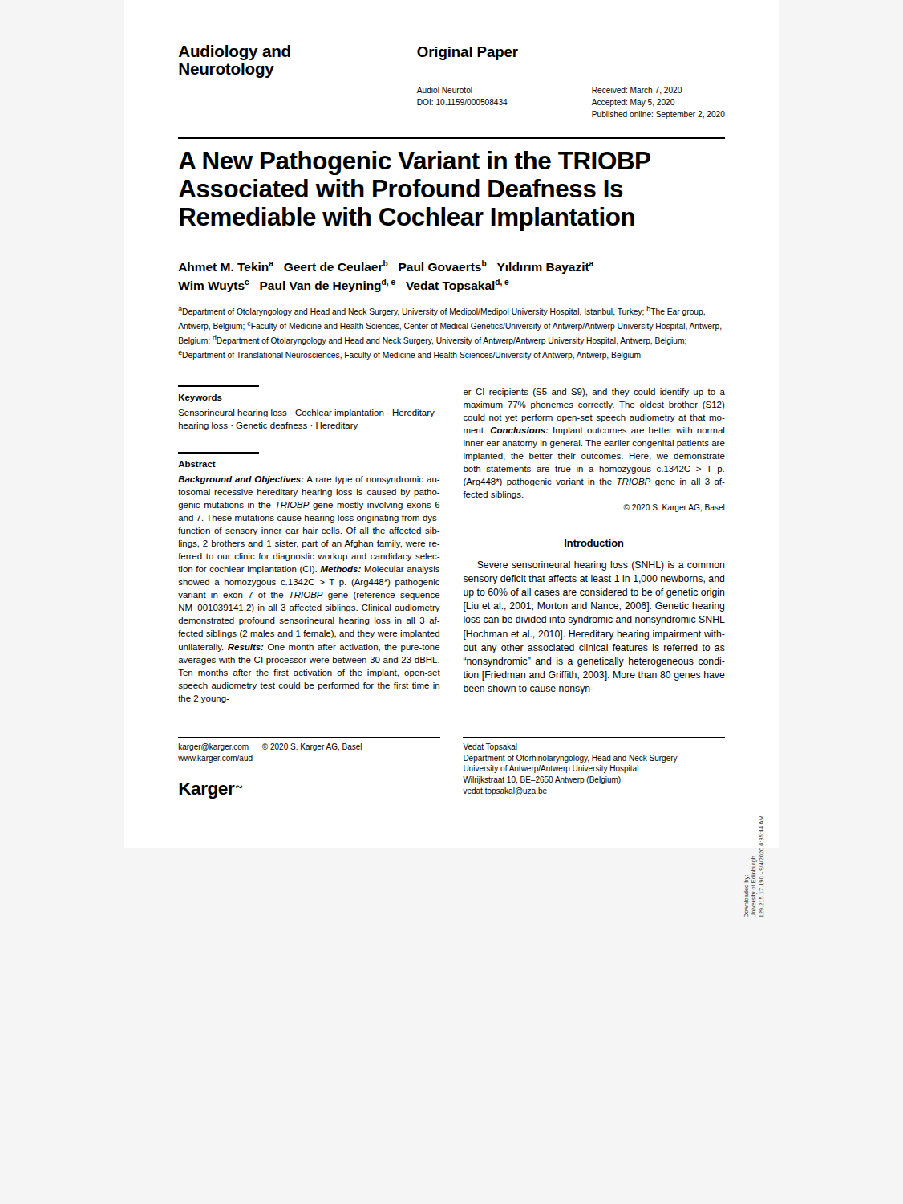Audiology and
Neurotology
Original Paper
Audiol Neurotol
DOI: 10.1159/000508434
Received: March 7, 2020
Accepted: May 5, 2020
Published online: September 2, 2020
A New Pathogenic Variant in the TRIOBP
Associated with Profound Deafness Is
Remediable with Cochlear Implantation
Ahmet M. Tekina Geert de Ceulaerb Paul Govaertsb Yıldırım Bayazita
Wim Wuytsc Paul Van de Heyningd, e Vedat Topsakald, e
aDepartment of Otolaryngology and Head and Neck Surgery, University of Medipol/Medipol University Hospital, Istanbul, Turkey; bThe Ear group, Antwerp, Belgium; cFaculty of Medicine and Health Sciences, Center of Medical Genetics/University of Antwerp/Antwerp University Hospital, Antwerp, Belgium; dDepartment of Otolaryngology and Head and Neck Surgery, University of Antwerp/Antwerp University Hospital, Antwerp, Belgium; eDepartment of Translational Neurosciences, Faculty of Medicine and Health Sciences/University of Antwerp, Antwerp, Belgium
Keywords
Sensorineural hearing loss · Cochlear implantation · Hereditary hearing loss · Genetic deafness · Hereditary
Abstract
Background and Objectives: A rare type of nonsyndromic autosomal recessive hereditary hearing loss is caused by pathogenic mutations in the TRIOBP gene mostly involving exons 6 and 7. These mutations cause hearing loss originating from dysfunction of sensory inner ear hair cells. Of all the affected siblings, 2 brothers and 1 sister, part of an Afghan family, were referred to our clinic for diagnostic workup and candidacy selection for cochlear implantation (CI). Methods: Molecular analysis showed a homozygous c.1342C > T p. (Arg448*) pathogenic variant in exon 7 of the TRIOBP gene (reference sequence NM_001039141.2) in all 3 affected siblings. Clinical audiometry demonstrated profound sensorineural hearing loss in all 3 affected siblings (2 males and 1 female), and they were implanted unilaterally. Results: One month after activation, the pure-tone averages with the CI processor were between 30 and 23 dBHL. Ten months after the first activation of the implant, open-set speech audiometry test could be performed for the first time in the 2 young-
er CI recipients (S5 and S9), and they could identify up to a maximum 77% phonemes correctly. The oldest brother (S12) could not yet perform open-set speech audiometry at that moment. Conclusions: Implant outcomes are better with normal inner ear anatomy in general. The earlier congenital patients are implanted, the better their outcomes. Here, we demonstrate both statements are true in a homozygous c.1342C > T p. (Arg448*) pathogenic variant in the TRIOBP gene in all 3 affected siblings. © 2020 S. Karger AG, Basel
Introduction
Severe sensorineural hearing loss (SNHL) is a common sensory deficit that affects at least 1 in 1,000 newborns, and up to 60% of all cases are considered to be of genetic origin [Liu et al., 2001; Morton and Nance, 2006]. Genetic hearing loss can be divided into syndromic and nonsyndromic SNHL [Hochman et al., 2010]. Hereditary hearing impairment without any other associated clinical features is referred to as “nonsyndromic” and is a genetically heterogeneous condition [Friedman and Griffith, 2003]. More than 80 genes have been shown to cause nonsyn-
karger@karger.com © 2020 S. Karger AG, Basel
www.karger.com/aud
Karger∾
Vedat Topsakal
Department of Otorhinolaryngology, Head and Neck Surgery
University of Antwerp/Antwerp University Hospital
Wilrijkstraat 10, BE–2650 Antwerp (Belgium)
vedat.topsakal@uza.be
Downloaded by:
University of Edinburgh
129.215.17.190 - 9/4/2020 6:35:44 AM